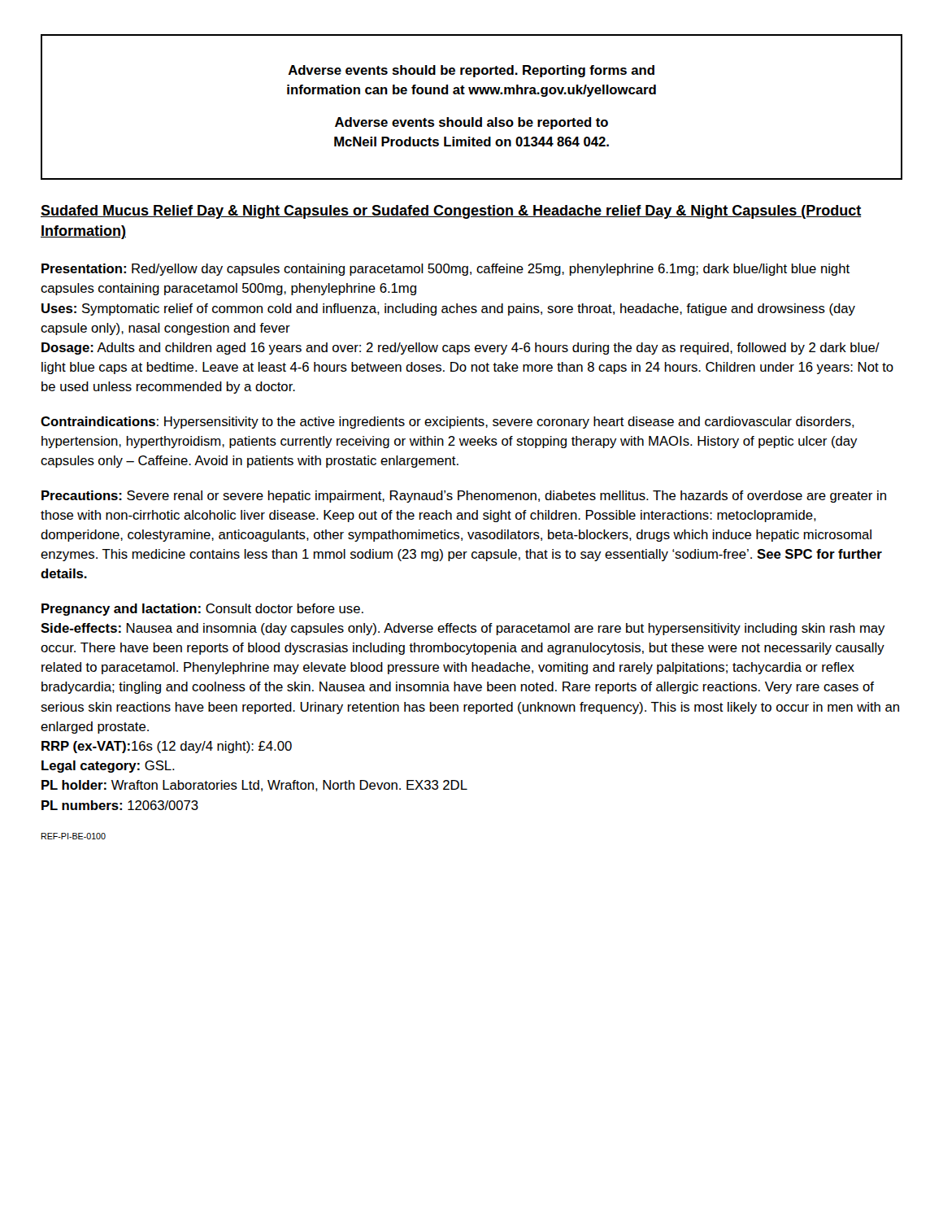Adverse events should be reported. Reporting forms and
information can be found at www.mhra.gov.uk/yellowcard
Adverse events should also be reported to
McNeil Products Limited on 01344 864 042.
Sudafed Mucus Relief Day & Night Capsules or Sudafed Congestion & Headache relief Day & Night Capsules (Product Information)
Presentation: Red/yellow day capsules containing paracetamol 500mg, caffeine 25mg, phenylephrine 6.1mg; dark blue/light blue night capsules containing paracetamol 500mg, phenylephrine 6.1mg
Uses: Symptomatic relief of common cold and influenza, including aches and pains, sore throat, headache, fatigue and drowsiness (day capsule only), nasal congestion and fever
Dosage: Adults and children aged 16 years and over: 2 red/yellow caps every 4-6 hours during the day as required, followed by 2 dark blue/ light blue caps at bedtime. Leave at least 4-6 hours between doses. Do not take more than 8 caps in 24 hours. Children under 16 years: Not to be used unless recommended by a doctor.
Contraindications: Hypersensitivity to the active ingredients or excipients, severe coronary heart disease and cardiovascular disorders, hypertension, hyperthyroidism, patients currently receiving or within 2 weeks of stopping therapy with MAOIs. History of peptic ulcer (day capsules only – Caffeine. Avoid in patients with prostatic enlargement.
Precautions: Severe renal or severe hepatic impairment, Raynaud’s Phenomenon, diabetes mellitus. The hazards of overdose are greater in those with non-cirrhotic alcoholic liver disease. Keep out of the reach and sight of children. Possible interactions: metoclopramide, domperidone, colestyramine, anticoagulants, other sympathomimetics, vasodilators, beta-blockers, drugs which induce hepatic microsomal enzymes. This medicine contains less than 1 mmol sodium (23 mg) per capsule, that is to say essentially ‘sodium-free’. See SPC for further details.
Pregnancy and lactation: Consult doctor before use.
Side-effects: Nausea and insomnia (day capsules only). Adverse effects of paracetamol are rare but hypersensitivity including skin rash may occur. There have been reports of blood dyscrasias including thrombocytopenia and agranulocytosis, but these were not necessarily causally related to paracetamol. Phenylephrine may elevate blood pressure with headache, vomiting and rarely palpitations; tachycardia or reflex bradycardia; tingling and coolness of the skin. Nausea and insomnia have been noted. Rare reports of allergic reactions. Very rare cases of serious skin reactions have been reported. Urinary retention has been reported (unknown frequency). This is most likely to occur in men with an enlarged prostate.
RRP (ex-VAT): 16s (12 day/4 night): £4.00
Legal category: GSL.
PL holder: Wrafton Laboratories Ltd, Wrafton, North Devon. EX33 2DL
PL numbers: 12063/0073
REF-PI-BE-0100